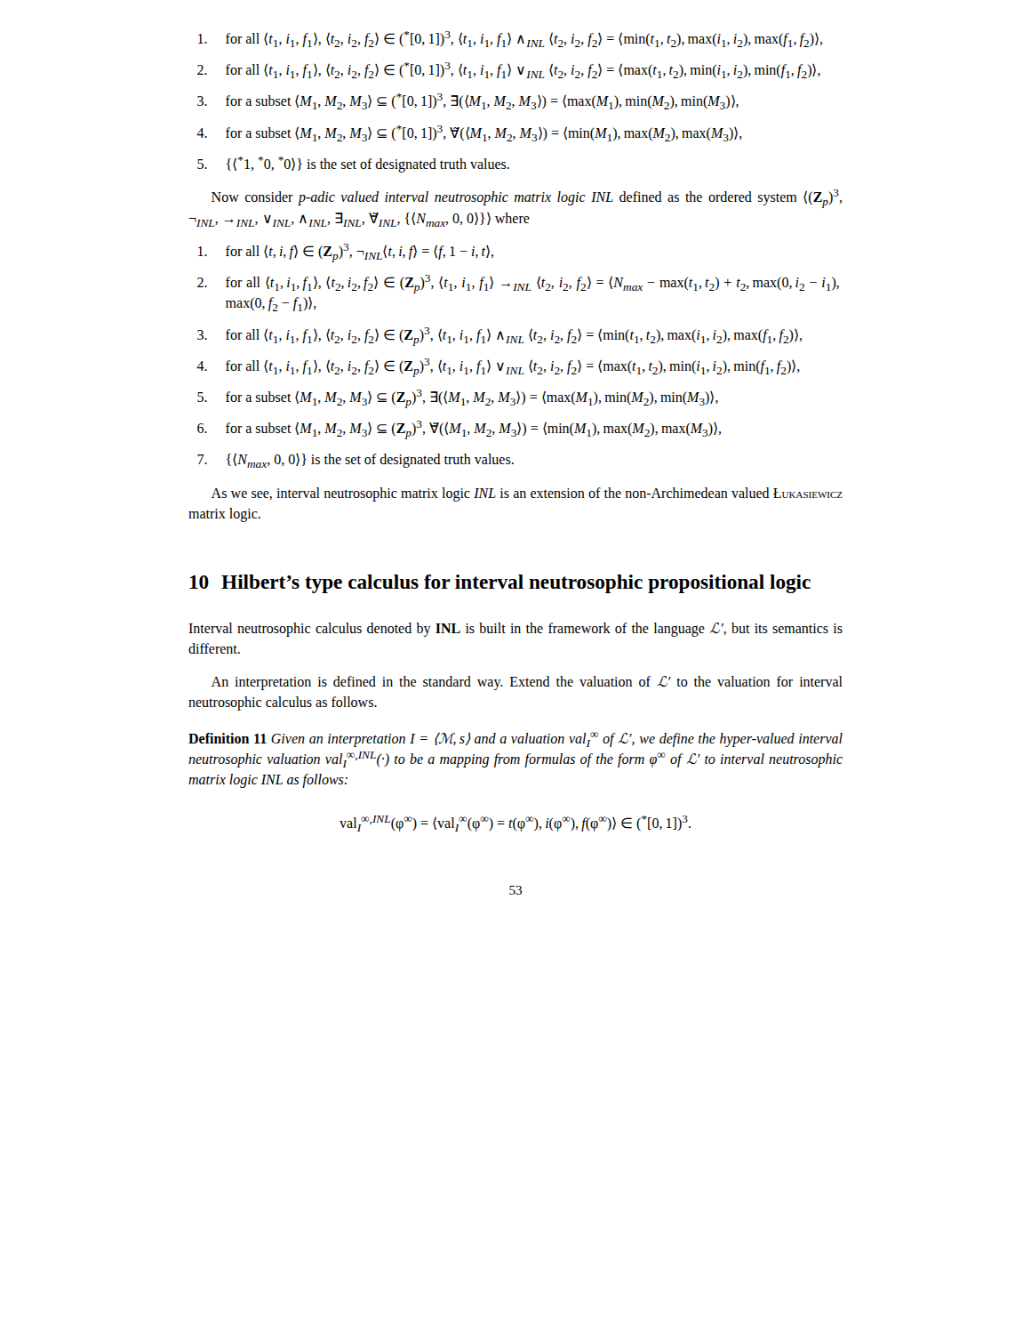for all ⟨t1, i1, f1⟩, ⟨t2, i2, f2⟩ ∈ (*[0, 1])3, ⟨t1, i1, f1⟩ ∧INL ⟨t2, i2, f2⟩ = ⟨min(t1, t2), max(i1, i2), max(f1, f2)⟩,
for all ⟨t1, i1, f1⟩, ⟨t2, i2, f2⟩ ∈ (*[0, 1])3, ⟨t1, i1, f1⟩ ∨INL ⟨t2, i2, f2⟩ = ⟨max(t1, t2), min(i1, i2), min(f1, f2)⟩,
for a subset ⟨M1, M2, M3⟩ ⊆ (*[0, 1])3, ∃̃(⟨M1, M2, M3⟩) = ⟨max(M1), min(M2), min(M3)⟩,
for a subset ⟨M1, M2, M3⟩ ⊆ (*[0, 1])3, ∀̃(⟨M1, M2, M3⟩) = ⟨min(M1), max(M2), max(M3)⟩,
{⟨*1, *0, *0⟩} is the set of designated truth values.
Now consider p-adic valued interval neutrosophic matrix logic INL defined as the ordered system ⟨(Zp)3, ¬INL, →INL, ∨INL, ∧INL, ∃̃INL, ∀̃INL, {⟨Nmax, 0, 0⟩}⟩ where
for all ⟨t, i, f⟩ ∈ (Zp)3, ¬INL⟨t, i, f⟩ = ⟨f, 1 − i, t⟩,
for all ⟨t1, i1, f1⟩, ⟨t2, i2, f2⟩ ∈ (Zp)3, ⟨t1, i1, f1⟩ →INL ⟨t2, i2, f2⟩ = ⟨Nmax − max(t1, t2) + t2, max(0, i2 − i1), max(0, f2 − f1)⟩,
for all ⟨t1, i1, f1⟩, ⟨t2, i2, f2⟩ ∈ (Zp)3, ⟨t1, i1, f1⟩ ∧INL ⟨t2, i2, f2⟩ = ⟨min(t1, t2), max(i1, i2), max(f1, f2)⟩,
for all ⟨t1, i1, f1⟩, ⟨t2, i2, f2⟩ ∈ (Zp)3, ⟨t1, i1, f1⟩ ∨INL ⟨t2, i2, f2⟩ = ⟨max(t1, t2), min(i1, i2), min(f1, f2)⟩,
for a subset ⟨M1, M2, M3⟩ ⊆ (Zp)3, ∃̃(⟨M1, M2, M3⟩) = ⟨max(M1), min(M2), min(M3)⟩,
for a subset ⟨M1, M2, M3⟩ ⊆ (Zp)3, ∀̃(⟨M1, M2, M3⟩) = ⟨min(M1), max(M2), max(M3)⟩,
{⟨Nmax, 0, 0⟩} is the set of designated truth values.
As we see, interval neutrosophic matrix logic INL is an extension of the non-Archimedean valued Łukasiewicz matrix logic.
10 Hilbert’s type calculus for interval neutrosophic propositional logic
Interval neutrosophic calculus denoted by INL is built in the framework of the language ℒ′, but its semantics is different.
An interpretation is defined in the standard way. Extend the valuation of ℒ′ to the valuation for interval neutrosophic calculus as follows.
Definition 11 Given an interpretation I = ⟨ℳ, s⟩ and a valuation valI∞ of ℒ′, we define the hyper-valued interval neutrosophic valuation valI∞,INL(·) to be a mapping from formulas of the form φ∞ of ℒ′ to interval neutrosophic matrix logic INL as follows:
valI∞,INL(φ∞) = ⟨valI∞(φ∞) = t(φ∞), i(φ∞), f(φ∞)⟩ ∈ (*[0, 1])3.
53